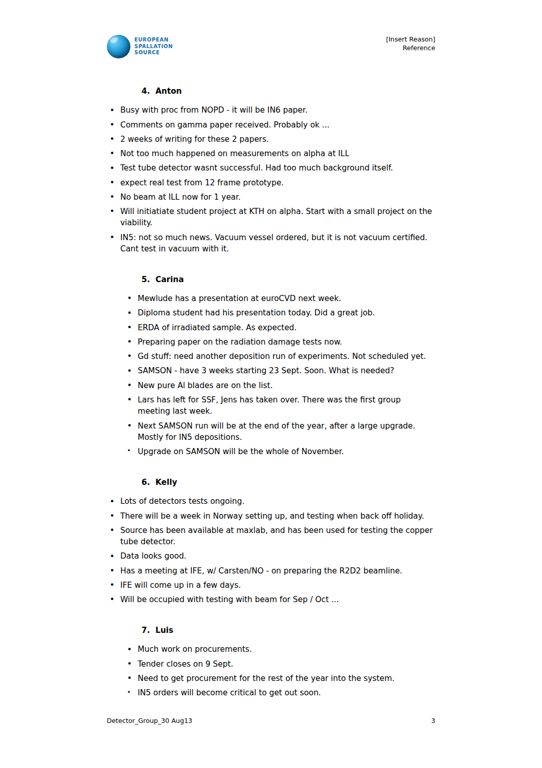European Spallation Source
[Insert Reason]
Reference
Anton
Busy with proc from NOPD - it will be IN6 paper.
Comments on gamma paper received. Probably ok ...
2 weeks of writing for these 2 papers.
Not too much happened on measurements on alpha at ILL
Test tube detector wasnt successful. Had too much background itself.
expect real test from 12 frame prototype.
No beam at ILL now for 1 year.
Will initiatiate student project at KTH on alpha. Start with a small project on the viability.
IN5: not so much news. Vacuum vessel ordered, but it is not vacuum certified. Cant test in vacuum with it.
Carina
Mewlude has a presentation at euroCVD next week.
Diploma student had his presentation today. Did a great job.
ERDA of irradiated sample. As expected.
Preparing paper on the radiation damage tests now.
Gd stuff: need another deposition run of experiments. Not scheduled yet.
SAMSON - have 3 weeks starting 23 Sept. Soon. What is needed?
New pure Al blades are on the list.
Lars has left for SSF, Jens has taken over. There was the first group meeting last week.
Next SAMSON run will be at the end of the year, after a large upgrade. Mostly for IN5 depositions.
Upgrade on SAMSON will be the whole of November.
Kelly
Lots of detectors tests ongoing.
There will be a week in Norway setting up, and testing when back off holiday.
Source has been available at maxlab, and has been used for testing the copper tube detector.
Data looks good.
Has a meeting at IFE, w/ Carsten/NO - on preparing the R2D2 beamline.
IFE will come up in a few days.
Will be occupied with testing with beam for Sep / Oct ...
Luis
Much work on procurements.
Tender closes on 9 Sept.
Need to get procurement for the rest of the year into the system.
IN5 orders will become critical to get out soon.
Detector_Group_30 Aug13 3